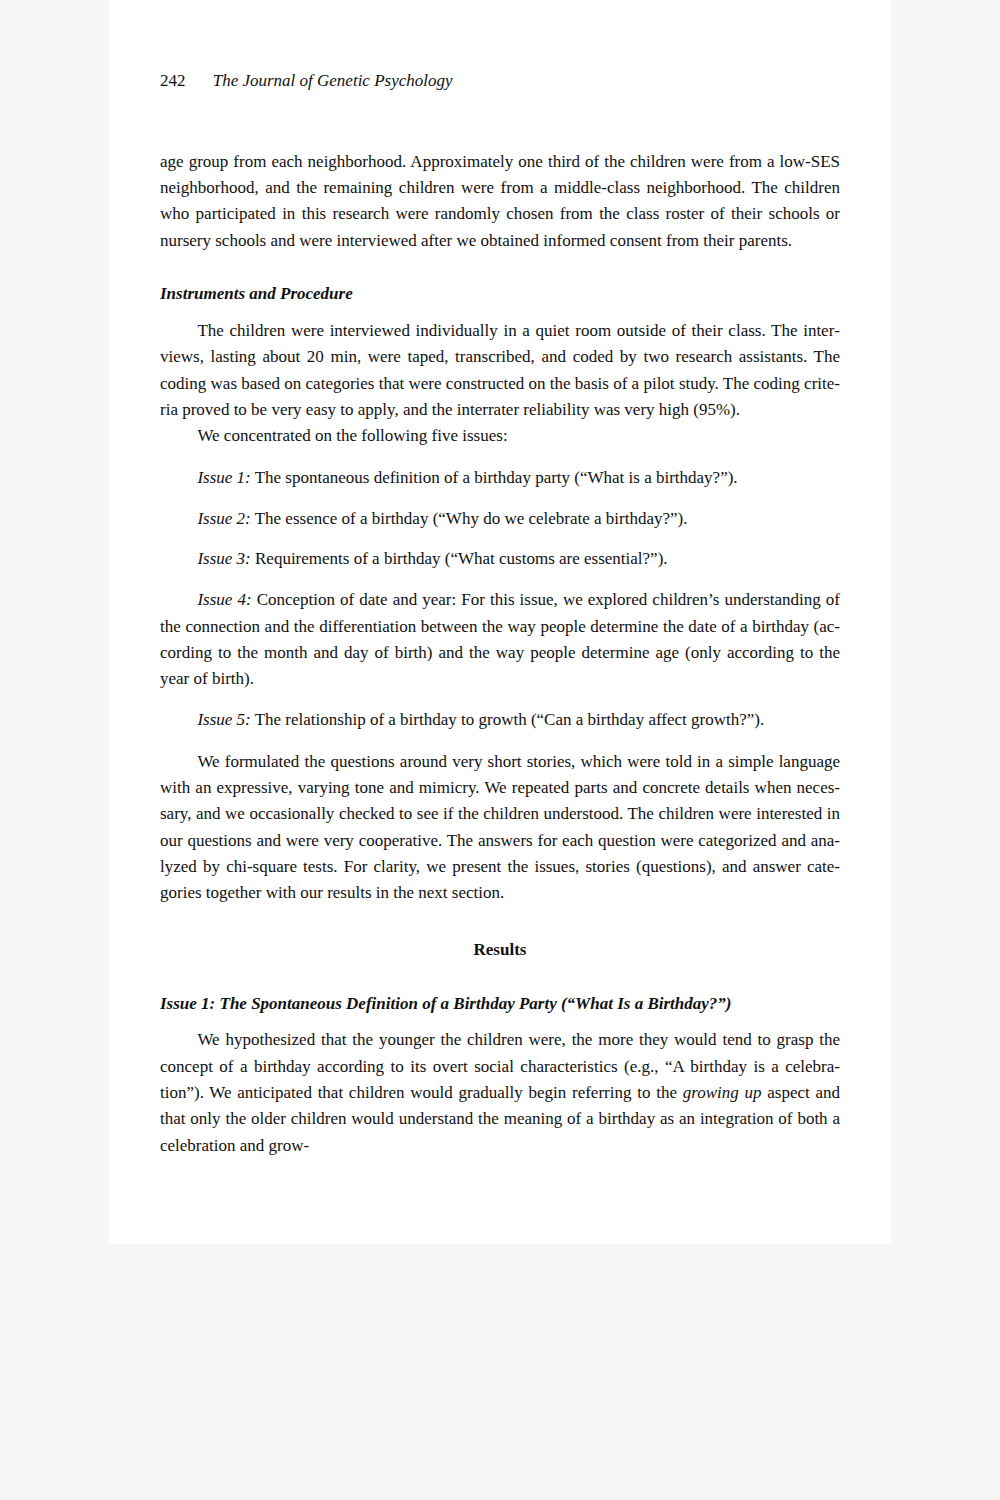242 The Journal of Genetic Psychology
age group from each neighborhood. Approximately one third of the children were from a low-SES neighborhood, and the remaining children were from a middle-class neighborhood. The children who participated in this research were randomly chosen from the class roster of their schools or nursery schools and were interviewed after we obtained informed consent from their parents.
Instruments and Procedure
The children were interviewed individually in a quiet room outside of their class. The interviews, lasting about 20 min, were taped, transcribed, and coded by two research assistants. The coding was based on categories that were constructed on the basis of a pilot study. The coding criteria proved to be very easy to apply, and the interrater reliability was very high (95%).
We concentrated on the following five issues:
Issue 1: The spontaneous definition of a birthday party (“What is a birthday?”).
Issue 2: The essence of a birthday (“Why do we celebrate a birthday?”).
Issue 3: Requirements of a birthday (“What customs are essential?”).
Issue 4: Conception of date and year: For this issue, we explored children’s understanding of the connection and the differentiation between the way people determine the date of a birthday (according to the month and day of birth) and the way people determine age (only according to the year of birth).
Issue 5: The relationship of a birthday to growth (“Can a birthday affect growth?”).
We formulated the questions around very short stories, which were told in a simple language with an expressive, varying tone and mimicry. We repeated parts and concrete details when necessary, and we occasionally checked to see if the children understood. The children were interested in our questions and were very cooperative. The answers for each question were categorized and analyzed by chi-square tests. For clarity, we present the issues, stories (questions), and answer categories together with our results in the next section.
Results
Issue 1: The Spontaneous Definition of a Birthday Party (“What Is a Birthday?”)
We hypothesized that the younger the children were, the more they would tend to grasp the concept of a birthday according to its overt social characteristics (e.g., “A birthday is a celebration”). We anticipated that children would gradually begin referring to the growing up aspect and that only the older children would understand the meaning of a birthday as an integration of both a celebration and grow-